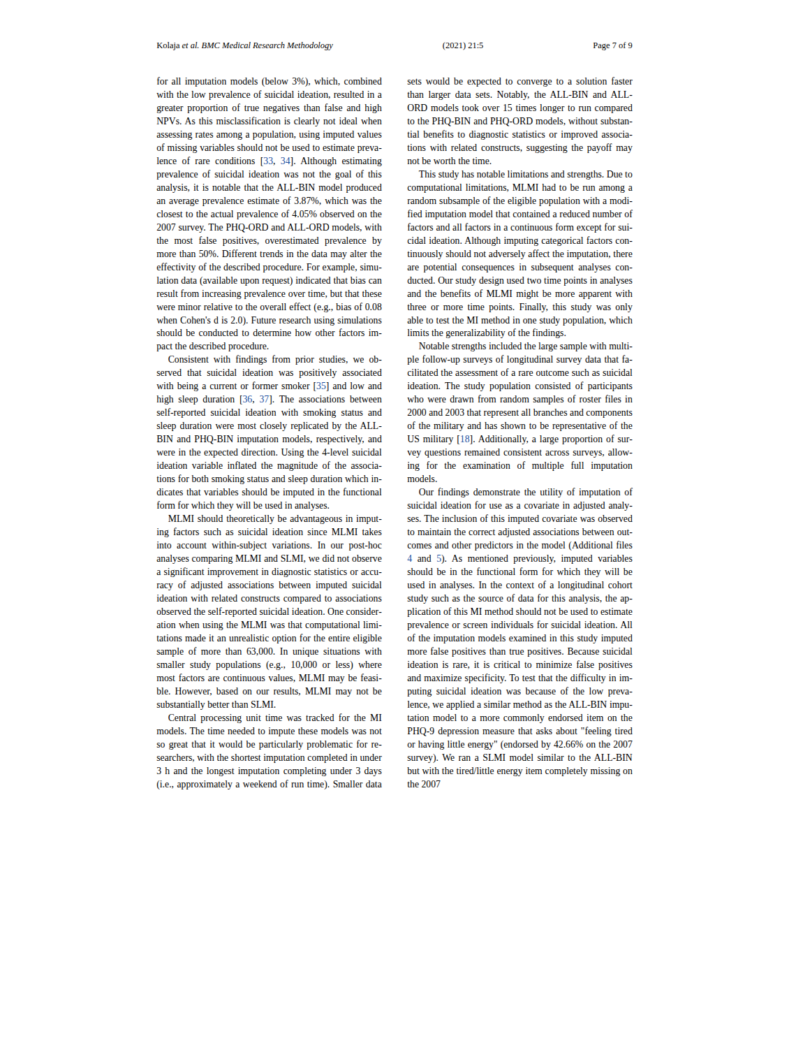Kolaja et al. BMC Medical Research Methodology
(2021) 21:5
Page 7 of 9
for all imputation models (below 3%), which, combined with the low prevalence of suicidal ideation, resulted in a greater proportion of true negatives than false and high NPVs. As this misclassification is clearly not ideal when assessing rates among a population, using imputed values of missing variables should not be used to estimate prevalence of rare conditions [33, 34]. Although estimating prevalence of suicidal ideation was not the goal of this analysis, it is notable that the ALL-BIN model produced an average prevalence estimate of 3.87%, which was the closest to the actual prevalence of 4.05% observed on the 2007 survey. The PHQ-ORD and ALL-ORD models, with the most false positives, overestimated prevalence by more than 50%. Different trends in the data may alter the effectivity of the described procedure. For example, simulation data (available upon request) indicated that bias can result from increasing prevalence over time, but that these were minor relative to the overall effect (e.g., bias of 0.08 when Cohen's d is 2.0). Future research using simulations should be conducted to determine how other factors impact the described procedure.
Consistent with findings from prior studies, we observed that suicidal ideation was positively associated with being a current or former smoker [35] and low and high sleep duration [36, 37]. The associations between self-reported suicidal ideation with smoking status and sleep duration were most closely replicated by the ALL-BIN and PHQ-BIN imputation models, respectively, and were in the expected direction. Using the 4-level suicidal ideation variable inflated the magnitude of the associations for both smoking status and sleep duration which indicates that variables should be imputed in the functional form for which they will be used in analyses.
MLMI should theoretically be advantageous in imputing factors such as suicidal ideation since MLMI takes into account within-subject variations. In our post-hoc analyses comparing MLMI and SLMI, we did not observe a significant improvement in diagnostic statistics or accuracy of adjusted associations between imputed suicidal ideation with related constructs compared to associations observed the self-reported suicidal ideation. One consideration when using the MLMI was that computational limitations made it an unrealistic option for the entire eligible sample of more than 63,000. In unique situations with smaller study populations (e.g., 10,000 or less) where most factors are continuous values, MLMI may be feasible. However, based on our results, MLMI may not be substantially better than SLMI.
Central processing unit time was tracked for the MI models. The time needed to impute these models was not so great that it would be particularly problematic for researchers, with the shortest imputation completed in under 3 h and the longest imputation completing under 3 days (i.e., approximately a weekend of run time). Smaller data sets would be expected to converge to a solution faster than larger data sets. Notably, the ALL-BIN and ALL-ORD models took over 15 times longer to run compared to the PHQ-BIN and PHQ-ORD models, without substantial benefits to diagnostic statistics or improved associations with related constructs, suggesting the payoff may not be worth the time.
This study has notable limitations and strengths. Due to computational limitations, MLMI had to be run among a random subsample of the eligible population with a modified imputation model that contained a reduced number of factors and all factors in a continuous form except for suicidal ideation. Although imputing categorical factors continuously should not adversely affect the imputation, there are potential consequences in subsequent analyses conducted. Our study design used two time points in analyses and the benefits of MLMI might be more apparent with three or more time points. Finally, this study was only able to test the MI method in one study population, which limits the generalizability of the findings.
Notable strengths included the large sample with multiple follow-up surveys of longitudinal survey data that facilitated the assessment of a rare outcome such as suicidal ideation. The study population consisted of participants who were drawn from random samples of roster files in 2000 and 2003 that represent all branches and components of the military and has shown to be representative of the US military [18]. Additionally, a large proportion of survey questions remained consistent across surveys, allowing for the examination of multiple full imputation models.
Our findings demonstrate the utility of imputation of suicidal ideation for use as a covariate in adjusted analyses. The inclusion of this imputed covariate was observed to maintain the correct adjusted associations between outcomes and other predictors in the model (Additional files 4 and 5). As mentioned previously, imputed variables should be in the functional form for which they will be used in analyses. In the context of a longitudinal cohort study such as the source of data for this analysis, the application of this MI method should not be used to estimate prevalence or screen individuals for suicidal ideation. All of the imputation models examined in this study imputed more false positives than true positives. Because suicidal ideation is rare, it is critical to minimize false positives and maximize specificity. To test that the difficulty in imputing suicidal ideation was because of the low prevalence, we applied a similar method as the ALL-BIN imputation model to a more commonly endorsed item on the PHQ-9 depression measure that asks about "feeling tired or having little energy" (endorsed by 42.66% on the 2007 survey). We ran a SLMI model similar to the ALL-BIN but with the tired/little energy item completely missing on the 2007